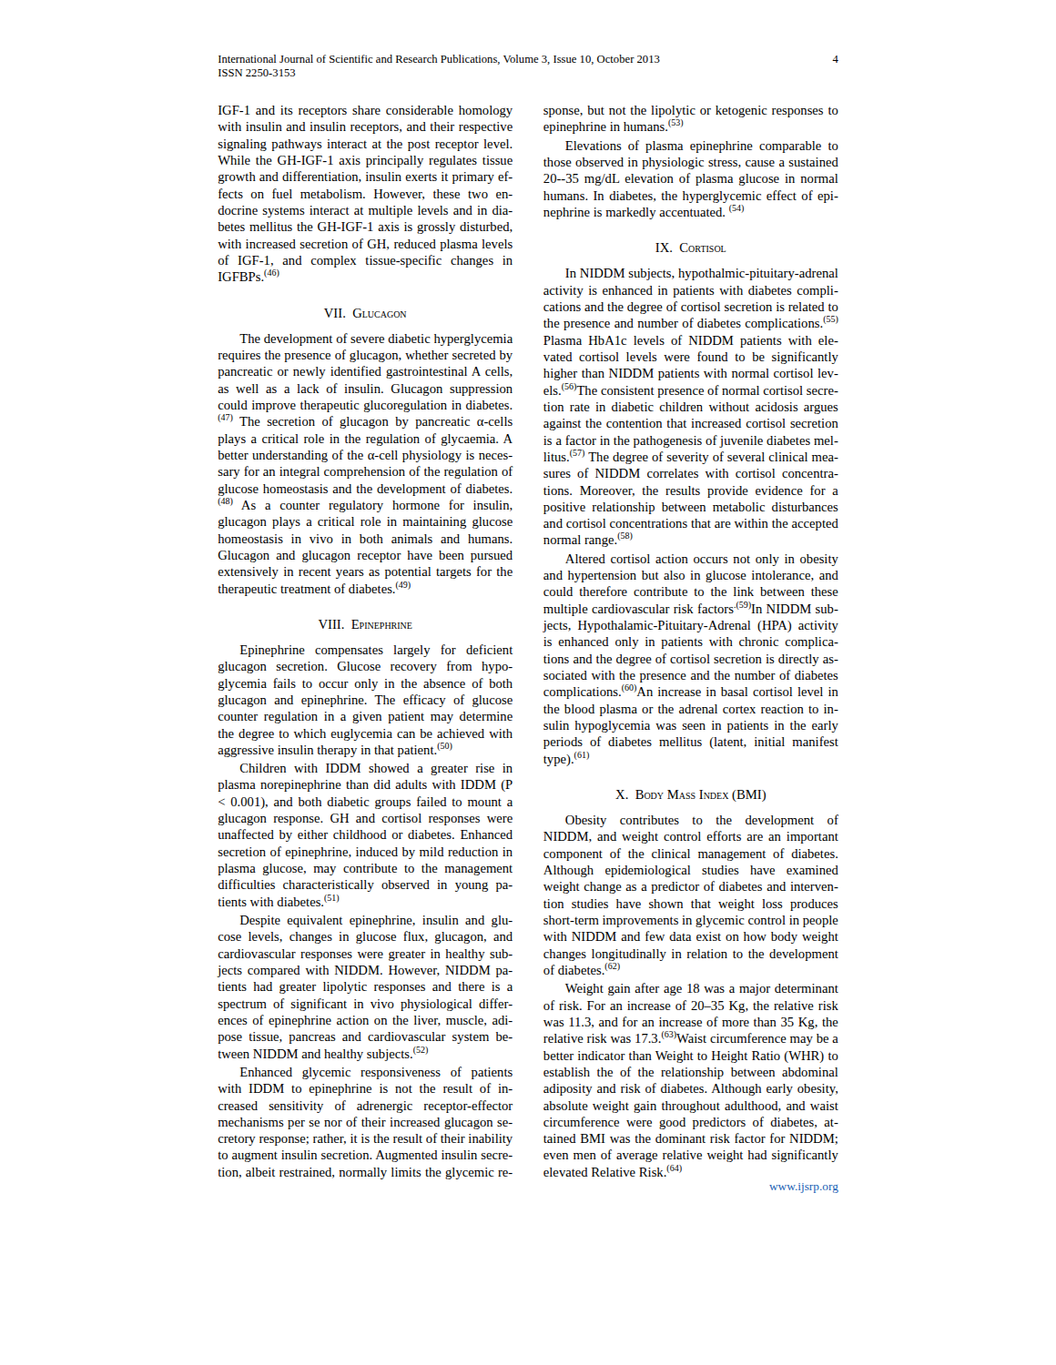International Journal of Scientific and Research Publications, Volume 3, Issue 10, October 2013
ISSN 2250-3153
4
IGF-1 and its receptors share considerable homology with insulin and insulin receptors, and their respective signaling pathways interact at the post receptor level. While the GH-IGF-1 axis principally regulates tissue growth and differentiation, insulin exerts it primary effects on fuel metabolism. However, these two endocrine systems interact at multiple levels and in diabetes mellitus the GH-IGF-1 axis is grossly disturbed, with increased secretion of GH, reduced plasma levels of IGF-1, and complex tissue-specific changes in IGFBPs.(46)
VII. Glucagon
The development of severe diabetic hyperglycemia requires the presence of glucagon, whether secreted by pancreatic or newly identified gastrointestinal A cells, as well as a lack of insulin. Glucagon suppression could improve therapeutic glucoregulation in diabetes.(47) The secretion of glucagon by pancreatic α-cells plays a critical role in the regulation of glycaemia. A better understanding of the α-cell physiology is necessary for an integral comprehension of the regulation of glucose homeostasis and the development of diabetes.(48) As a counter regulatory hormone for insulin, glucagon plays a critical role in maintaining glucose homeostasis in vivo in both animals and humans. Glucagon and glucagon receptor have been pursued extensively in recent years as potential targets for the therapeutic treatment of diabetes.(49)
VIII. Epinephrine
Epinephrine compensates largely for deficient glucagon secretion. Glucose recovery from hypoglycemia fails to occur only in the absence of both glucagon and epinephrine. The efficacy of glucose counter regulation in a given patient may determine the degree to which euglycemia can be achieved with aggressive insulin therapy in that patient.(50)
Children with IDDM showed a greater rise in plasma norepinephrine than did adults with IDDM (P < 0.001), and both diabetic groups failed to mount a glucagon response. GH and cortisol responses were unaffected by either childhood or diabetes. Enhanced secretion of epinephrine, induced by mild reduction in plasma glucose, may contribute to the management difficulties characteristically observed in young patients with diabetes.(51)
Despite equivalent epinephrine, insulin and glucose levels, changes in glucose flux, glucagon, and cardiovascular responses were greater in healthy subjects compared with NIDDM. However, NIDDM patients had greater lipolytic responses and there is a spectrum of significant in vivo physiological differences of epinephrine action on the liver, muscle, adipose tissue, pancreas and cardiovascular system between NIDDM and healthy subjects.(52)
Enhanced glycemic responsiveness of patients with IDDM to epinephrine is not the result of increased sensitivity of adrenergic receptor-effector mechanisms per se nor of their increased glucagon secretory response; rather, it is the result of their inability to augment insulin secretion. Augmented insulin secretion, albeit restrained, normally limits the glycemic response, but not the lipolytic or ketogenic responses to epinephrine in humans.(53)
Elevations of plasma epinephrine comparable to those observed in physiologic stress, cause a sustained 20--35 mg/dL elevation of plasma glucose in normal humans. In diabetes, the hyperglycemic effect of epinephrine is markedly accentuated. (54)
IX. Cortisol
In NIDDM subjects, hypothalmic-pituitary-adrenal activity is enhanced in patients with diabetes complications and the degree of cortisol secretion is related to the presence and number of diabetes complications.(55) Plasma HbA1c levels of NIDDM patients with elevated cortisol levels were found to be significantly higher than NIDDM patients with normal cortisol levels.(56)The consistent presence of normal cortisol secretion rate in diabetic children without acidosis argues against the contention that increased cortisol secretion is a factor in the pathogenesis of juvenile diabetes mellitus.(57) The degree of severity of several clinical measures of NIDDM correlates with cortisol concentrations. Moreover, the results provide evidence for a positive relationship between metabolic disturbances and cortisol concentrations that are within the accepted normal range.(58)
Altered cortisol action occurs not only in obesity and hypertension but also in glucose intolerance, and could therefore contribute to the link between these multiple cardiovascular risk factors.(59)In NIDDM subjects, Hypothalamic-Pituitary-Adrenal (HPA) activity is enhanced only in patients with chronic complications and the degree of cortisol secretion is directly associated with the presence and the number of diabetes complications.(60)An increase in basal cortisol level in the blood plasma or the adrenal cortex reaction to insulin hypoglycemia was seen in patients in the early periods of diabetes mellitus (latent, initial manifest type).(61)
X. Body Mass Index (BMI)
Obesity contributes to the development of NIDDM, and weight control efforts are an important component of the clinical management of diabetes. Although epidemiological studies have examined weight change as a predictor of diabetes and intervention studies have shown that weight loss produces short-term improvements in glycemic control in people with NIDDM and few data exist on how body weight changes longitudinally in relation to the development of diabetes.(62)
Weight gain after age 18 was a major determinant of risk. For an increase of 20–35 Kg, the relative risk was 11.3, and for an increase of more than 35 Kg, the relative risk was 17.3.(63)Waist circumference may be a better indicator than Weight to Height Ratio (WHR) to establish the of the relationship between abdominal adiposity and risk of diabetes. Although early obesity, absolute weight gain throughout adulthood, and waist circumference were good predictors of diabetes, attained BMI was the dominant risk factor for NIDDM; even men of average relative weight had significantly elevated Relative Risk.(64)
www.ijsrp.org